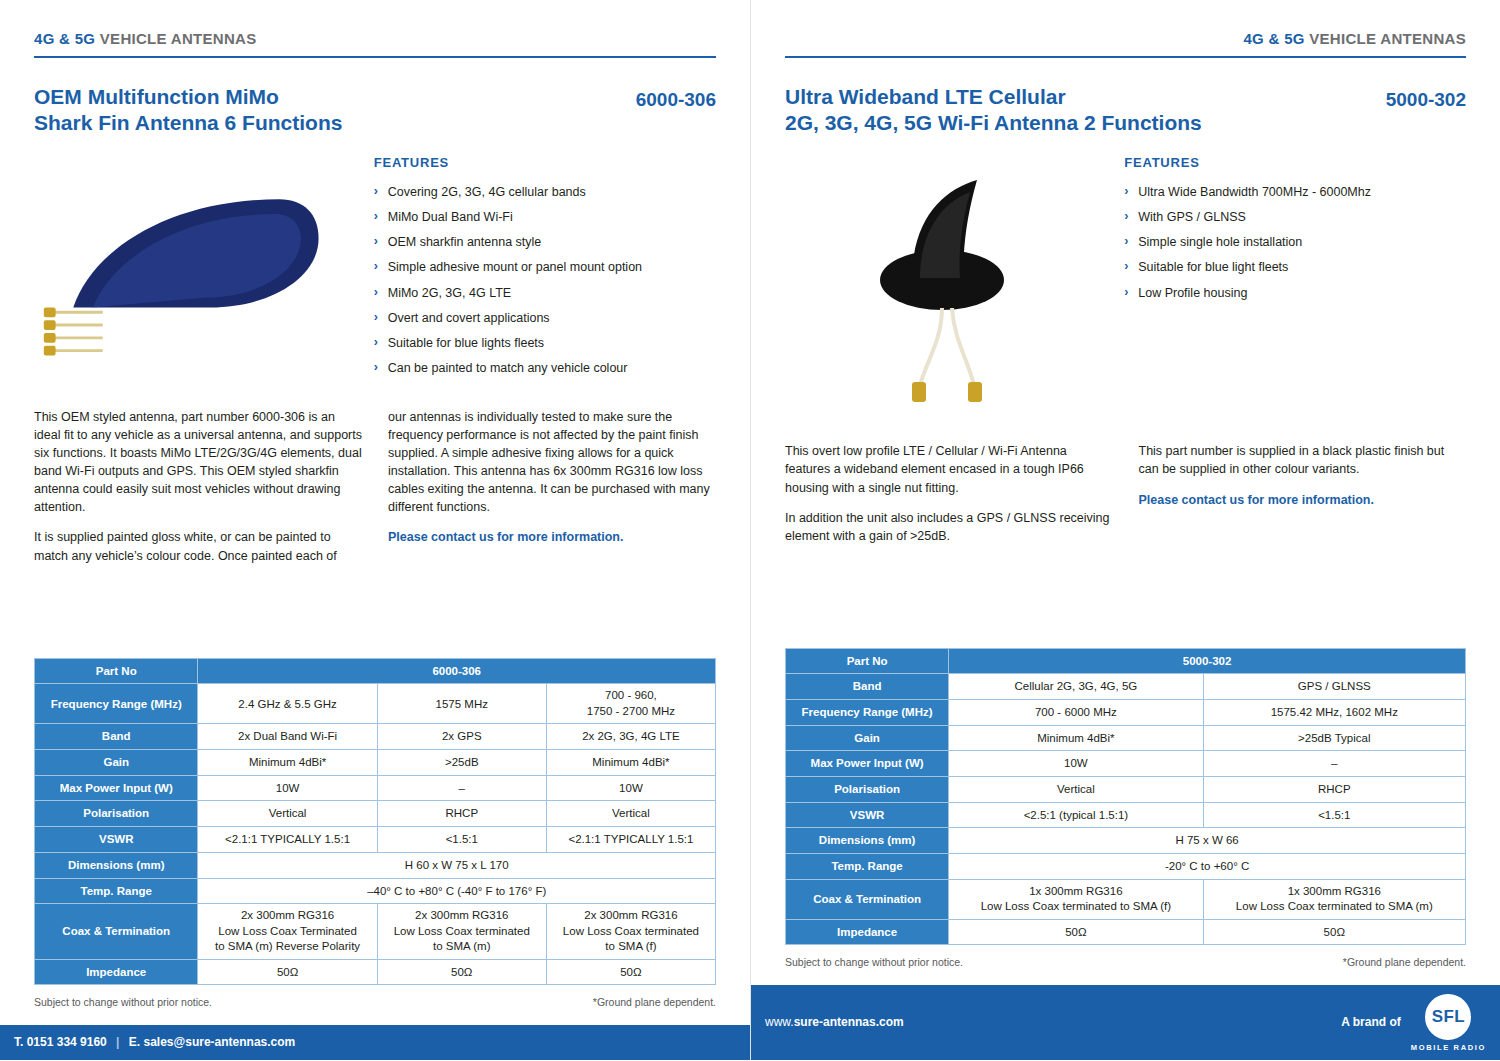4G & 5G VEHICLE ANTENNAS
OEM Multifunction MiMo
Shark Fin Antenna 6 Functions
6000-306
Features
Covering 2G, 3G, 4G cellular bands
MiMo Dual Band Wi-Fi
OEM sharkfin antenna style
Simple adhesive mount or panel mount option
MiMo 2G, 3G, 4G LTE
Overt and covert applications
Suitable for blue lights fleets
Can be painted to match any vehicle colour
This OEM styled antenna, part number 6000-306 is an ideal fit to any vehicle as a universal antenna, and supports six functions. It boasts MiMo LTE/2G/3G/4G elements, dual band Wi-Fi outputs and GPS. This OEM styled sharkfin antenna could easily suit most vehicles without drawing attention.
It is supplied painted gloss white, or can be painted to match any vehicle’s colour code. Once painted each of
our antennas is individually tested to make sure the frequency performance is not affected by the paint finish supplied. A simple adhesive fixing allows for a quick installation. This antenna has 6x 300mm RG316 low loss cables exiting the antenna. It can be purchased with many different functions.
Please contact us for more information.
Specifications for part number 6000-306
| Part No | 6000-306 |
| --- | --- |
| Frequency Range (MHz) | 2.4 GHz & 5.5 GHz | 1575 MHz | 700 - 960, 1750 - 2700 MHz |
| Band | 2x Dual Band Wi-Fi | 2x GPS | 2x 2G, 3G, 4G LTE |
| Gain | Minimum 4dBi* | >25dB | Minimum 4dBi* |
| Max Power Input (W) | 10W | – | 10W |
| Polarisation | Vertical | RHCP | Vertical |
| VSWR | <2.1:1 TYPICALLY 1.5:1 | <1.5:1 | <2.1:1 TYPICALLY 1.5:1 |
| Dimensions (mm) | H 60 x W 75 x L 170 |
| Temp. Range | –40° C to +80° C (-40° F to 176° F) |
| Coax & Termination | 2x 300mm RG316 Low Loss Coax Terminated to SMA (m) Reverse Polarity | 2x 300mm RG316 Low Loss Coax terminated to SMA (m) | 2x 300mm RG316 Low Loss Coax terminated to SMA (f) |
| Impedance | 50Ω | 50Ω | 50Ω |
Subject to change without prior notice. *Ground plane dependent.
T. 0151 334 9160 | E. sales@sure-antennas.com
4G & 5G VEHICLE ANTENNAS
Ultra Wideband LTE Cellular
2G, 3G, 4G, 5G Wi-Fi Antenna 2 Functions
5000-302
Features
Ultra Wide Bandwidth 700MHz - 6000Mhz
With GPS / GLNSS
Simple single hole installation
Suitable for blue light fleets
Low Profile housing
This overt low profile LTE / Cellular / Wi-Fi Antenna features a wideband element encased in a tough IP66 housing with a single nut fitting.
In addition the unit also includes a GPS / GLNSS receiving element with a gain of >25dB.
This part number is supplied in a black plastic finish but can be supplied in other colour variants.
Please contact us for more information.
Specifications for part number 5000-302
| Part No | 5000-302 |
| --- | --- |
| Band | Cellular 2G, 3G, 4G, 5G | GPS / GLNSS |
| Frequency Range (MHz) | 700 - 6000 MHz | 1575.42 MHz, 1602 MHz |
| Gain | Minimum 4dBi* | >25dB Typical |
| Max Power Input (W) | 10W | – |
| Polarisation | Vertical | RHCP |
| VSWR | <2.5:1 (typical 1.5:1) | <1.5:1 |
| Dimensions (mm) | H 75 x W 66 |
| Temp. Range | -20° C to +60° C |
| Coax & Termination | 1x 300mm RG316 Low Loss Coax terminated to SMA (f) | 1x 300mm RG316 Low Loss Coax terminated to SMA (m) |
| Impedance | 50Ω | 50Ω |
Subject to change without prior notice. *Ground plane dependent.
www. sure-antennas.com
A brand of
SFL
MOBILE RADIO